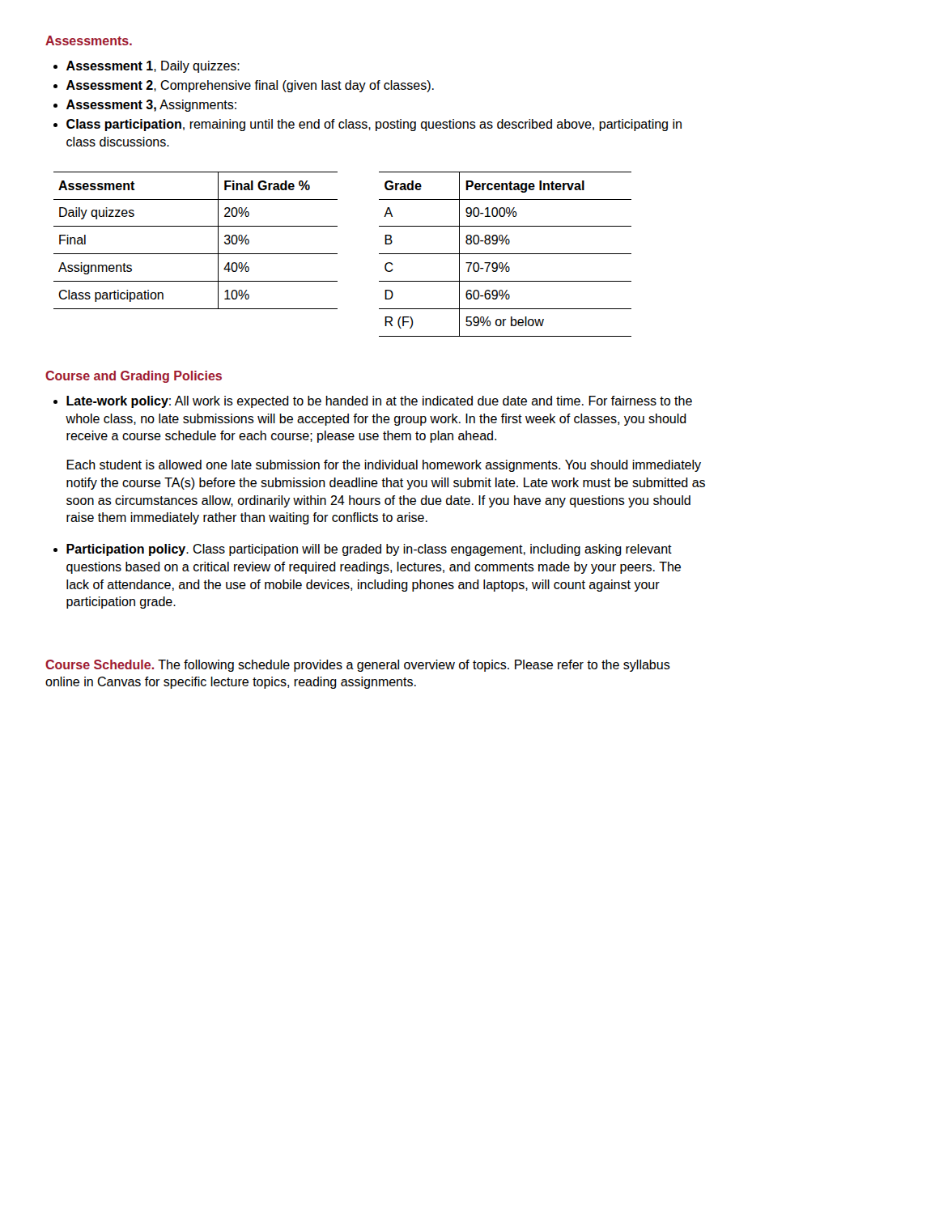Assessments.
Assessment 1, Daily quizzes:
Assessment 2, Comprehensive final (given last day of classes).
Assessment 3, Assignments:
Class participation, remaining until the end of class, posting questions as described above, participating in class discussions.
| Assessment | Final Grade % |
| --- | --- |
| Daily quizzes | 20% |
| Final | 30% |
| Assignments | 40% |
| Class participation | 10% |
| Grade | Percentage Interval |
| --- | --- |
| A | 90-100% |
| B | 80-89% |
| C | 70-79% |
| D | 60-69% |
| R (F) | 59% or below |
Course and Grading Policies
Late-work policy: All work is expected to be handed in at the indicated due date and time. For fairness to the whole class, no late submissions will be accepted for the group work. In the first week of classes, you should receive a course schedule for each course; please use them to plan ahead.
Each student is allowed one late submission for the individual homework assignments. You should immediately notify the course TA(s) before the submission deadline that you will submit late. Late work must be submitted as soon as circumstances allow, ordinarily within 24 hours of the due date. If you have any questions you should raise them immediately rather than waiting for conflicts to arise.
Participation policy. Class participation will be graded by in-class engagement, including asking relevant questions based on a critical review of required readings, lectures, and comments made by your peers. The lack of attendance, and the use of mobile devices, including phones and laptops, will count against your participation grade.
Course Schedule. The following schedule provides a general overview of topics. Please refer to the syllabus online in Canvas for specific lecture topics, reading assignments.